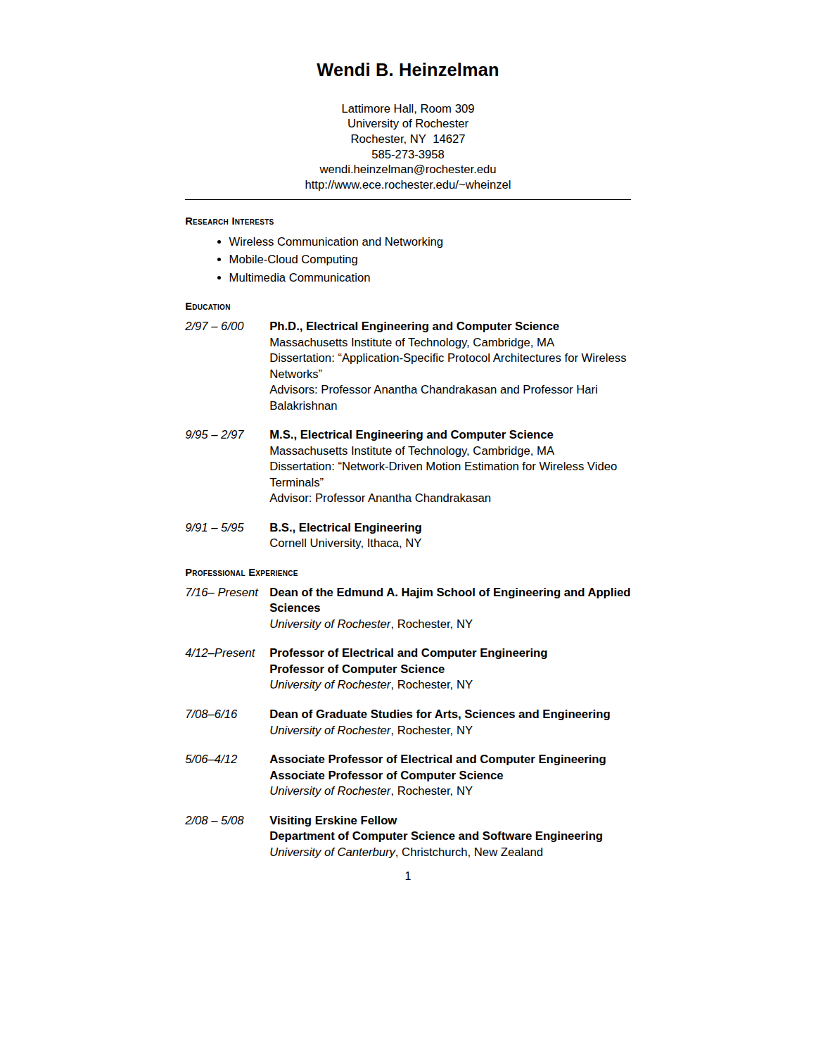Wendi B. Heinzelman
Lattimore Hall, Room 309
University of Rochester
Rochester, NY 14627
585-273-3958
wendi.heinzelman@rochester.edu
http://www.ece.rochester.edu/~wheinzel
Research Interests
Wireless Communication and Networking
Mobile-Cloud Computing
Multimedia Communication
Education
2/97 – 6/00
Ph.D., Electrical Engineering and Computer Science Massachusetts Institute of Technology, Cambridge, MA Dissertation: “Application-Specific Protocol Architectures for Wireless Networks” Advisors: Professor Anantha Chandrakasan and Professor Hari Balakrishnan
9/95 – 2/97
M.S., Electrical Engineering and Computer Science Massachusetts Institute of Technology, Cambridge, MA Dissertation: “Network-Driven Motion Estimation for Wireless Video Terminals” Advisor: Professor Anantha Chandrakasan
9/91 – 5/95
B.S., Electrical Engineering Cornell University, Ithaca, NY
Professional Experience
7/16– Present
Dean of the Edmund A. Hajim School of Engineering and Applied Sciences University of Rochester, Rochester, NY
4/12–Present
Professor of Electrical and Computer Engineering Professor of Computer Science University of Rochester, Rochester, NY
7/08–6/16
Dean of Graduate Studies for Arts, Sciences and Engineering University of Rochester, Rochester, NY
5/06–4/12
Associate Professor of Electrical and Computer Engineering Associate Professor of Computer Science University of Rochester, Rochester, NY
2/08 – 5/08
Visiting Erskine Fellow Department of Computer Science and Software Engineering University of Canterbury, Christchurch, New Zealand
1